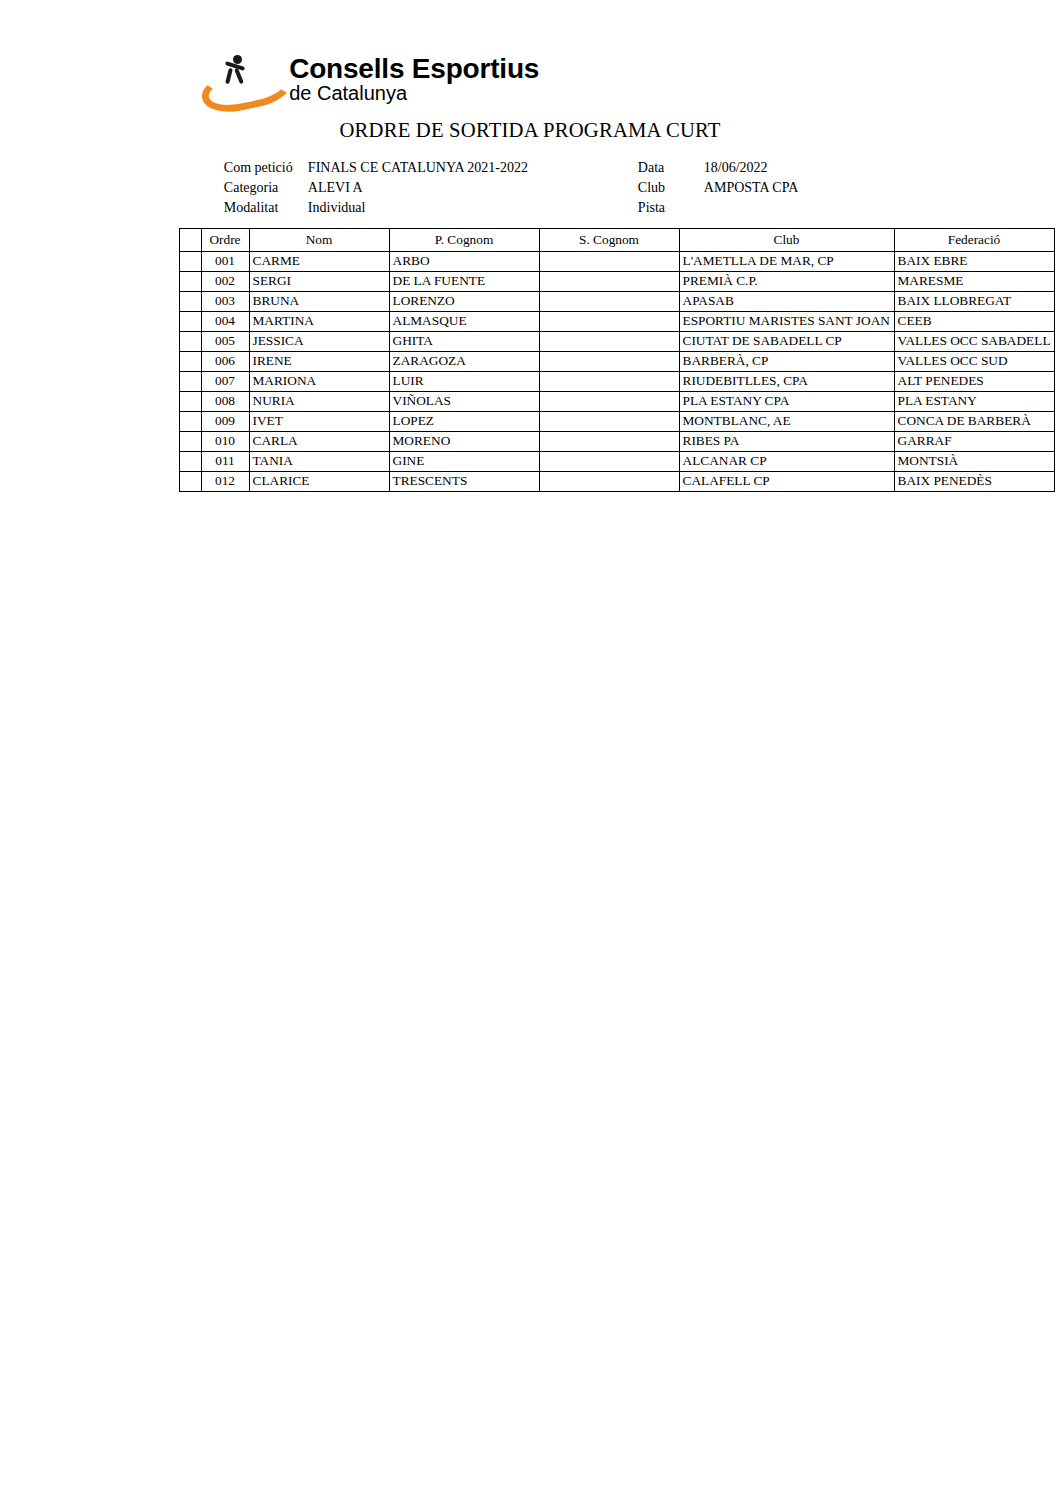Consells Esportius
de Catalunya
ORDRE DE SORTIDA PROGRAMA CURT
| Com petició | FINALS CE CATALUNYA 2021-2022 | Data | 18/06/2022 |
| Categoria | ALEVI A | Club | AMPOSTA CPA |
| Modalitat | Individual | Pista | |
| | Ordre | Nom | P. Cognom | S. Cognom | Club | Federació |
| --- | --- | --- | --- | --- | --- | --- |
| | 001 | CARME | ARBO | | L'AMETLLA DE MAR, CP | BAIX EBRE |
| | 002 | SERGI | DE LA FUENTE | | PREMIÀ C.P. | MARESME |
| | 003 | BRUNA | LORENZO | | APASAB | BAIX LLOBREGAT |
| | 004 | MARTINA | ALMASQUE | | ESPORTIU MARISTES SANT JOAN | CEEB |
| | 005 | JESSICA | GHITA | | CIUTAT DE SABADELL CP | VALLES OCC SABADELL |
| | 006 | IRENE | ZARAGOZA | | BARBERÀ, CP | VALLES OCC SUD |
| | 007 | MARIONA | LUIR | | RIUDEBITLLES, CPA | ALT PENEDES |
| | 008 | NURIA | VIÑOLAS | | PLA ESTANY CPA | PLA ESTANY |
| | 009 | IVET | LOPEZ | | MONTBLANC, AE | CONCA DE BARBERÀ |
| | 010 | CARLA | MORENO | | RIBES PA | GARRAF |
| | 011 | TANIA | GINE | | ALCANAR CP | MONTSIÀ |
| | 012 | CLARICE | TRESCENTS | | CALAFELL CP | BAIX PENEDÈS |